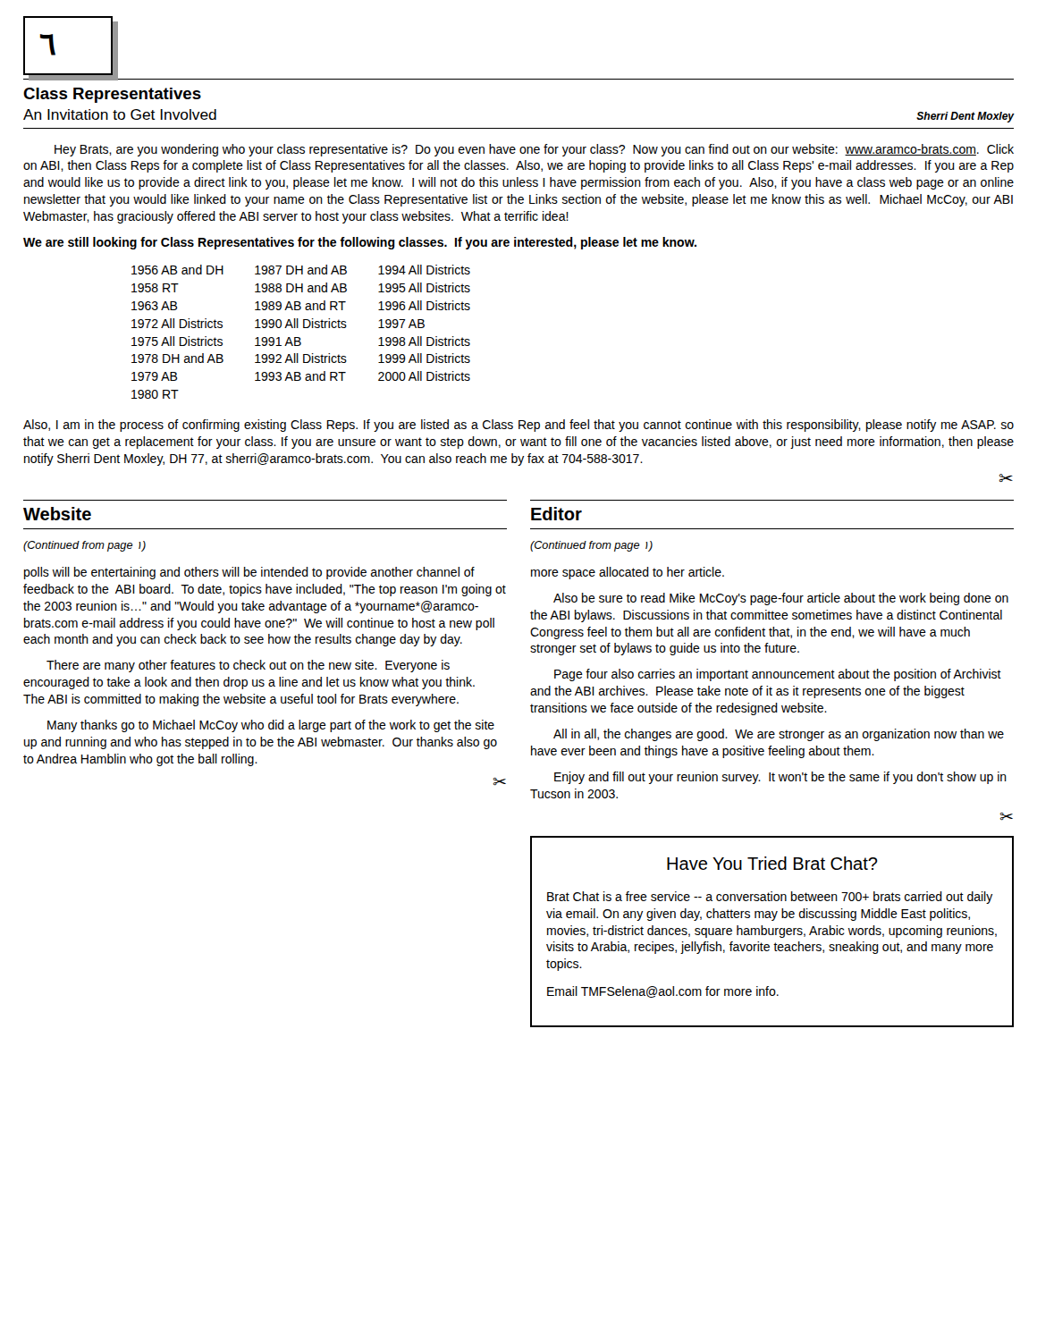٦
Class Representatives
An Invitation to Get Involved
Sherri Dent Moxley
Hey Brats, are you wondering who your class representative is? Do you even have one for your class? Now you can find out on our website: www.aramco-brats.com. Click on ABI, then Class Reps for a complete list of Class Representatives for all the classes. Also, we are hoping to provide links to all Class Reps' e-mail addresses. If you are a Rep and would like us to provide a direct link to you, please let me know. I will not do this unless I have permission from each of you. Also, if you have a class web page or an online newsletter that you would like linked to your name on the Class Representative list or the Links section of the website, please let me know this as well. Michael McCoy, our ABI Webmaster, has graciously offered the ABI server to host your class websites. What a terrific idea!
We are still looking for Class Representatives for the following classes. If you are interested, please let me know.
| 1956 AB and DH | 1987 DH and AB | 1994 All Districts |
| 1958 RT | 1988 DH and AB | 1995 All Districts |
| 1963 AB | 1989 AB and RT | 1996 All Districts |
| 1972 All Districts | 1990 All Districts | 1997 AB |
| 1975 All Districts | 1991 AB | 1998 All Districts |
| 1978 DH and AB | 1992 All Districts | 1999 All Districts |
| 1979 AB | 1993 AB and RT | 2000 All Districts |
| 1980 RT | | |
Also, I am in the process of confirming existing Class Reps. If you are listed as a Class Rep and feel that you cannot continue with this responsibility, please notify me ASAP. so that we can get a replacement for your class. If you are unsure or want to step down, or want to fill one of the vacancies listed above, or just need more information, then please notify Sherri Dent Moxley, DH 77, at sherri@aramco-brats.com. You can also reach me by fax at 704-588-3017.
✂
Website
(Continued from page ١)
polls will be entertaining and others will be intended to provide another channel of feedback to the ABI board. To date, topics have included, "The top reason I'm going ot the 2003 reunion is…" and "Would you take advantage of a *yourname*@aramco-brats.com e-mail address if you could have one?" We will continue to host a new poll each month and you can check back to see how the results change day by day.
There are many other features to check out on the new site. Everyone is encouraged to take a look and then drop us a line and let us know what you think. The ABI is committed to making the website a useful tool for Brats everywhere.
Many thanks go to Michael McCoy who did a large part of the work to get the site up and running and who has stepped in to be the ABI webmaster. Our thanks also go to Andrea Hamblin who got the ball rolling.
✂
Editor
(Continued from page ١)
more space allocated to her article.
Also be sure to read Mike McCoy's page-four article about the work being done on the ABI bylaws. Discussions in that committee sometimes have a distinct Continental Congress feel to them but all are confident that, in the end, we will have a much stronger set of bylaws to guide us into the future.
Page four also carries an important announcement about the position of Archivist and the ABI archives. Please take note of it as it represents one of the biggest transitions we face outside of the redesigned website.
All in all, the changes are good. We are stronger as an organization now than we have ever been and things have a positive feeling about them.
Enjoy and fill out your reunion survey. It won't be the same if you don't show up in Tucson in 2003.
✂
Have You Tried Brat Chat?
Brat Chat is a free service -- a conversation between 700+ brats carried out daily via email. On any given day, chatters may be discussing Middle East politics, movies, tri-district dances, square hamburgers, Arabic words, upcoming reunions, visits to Arabia, recipes, jellyfish, favorite teachers, sneaking out, and many more topics.
Email TMFSelena@aol.com for more info.